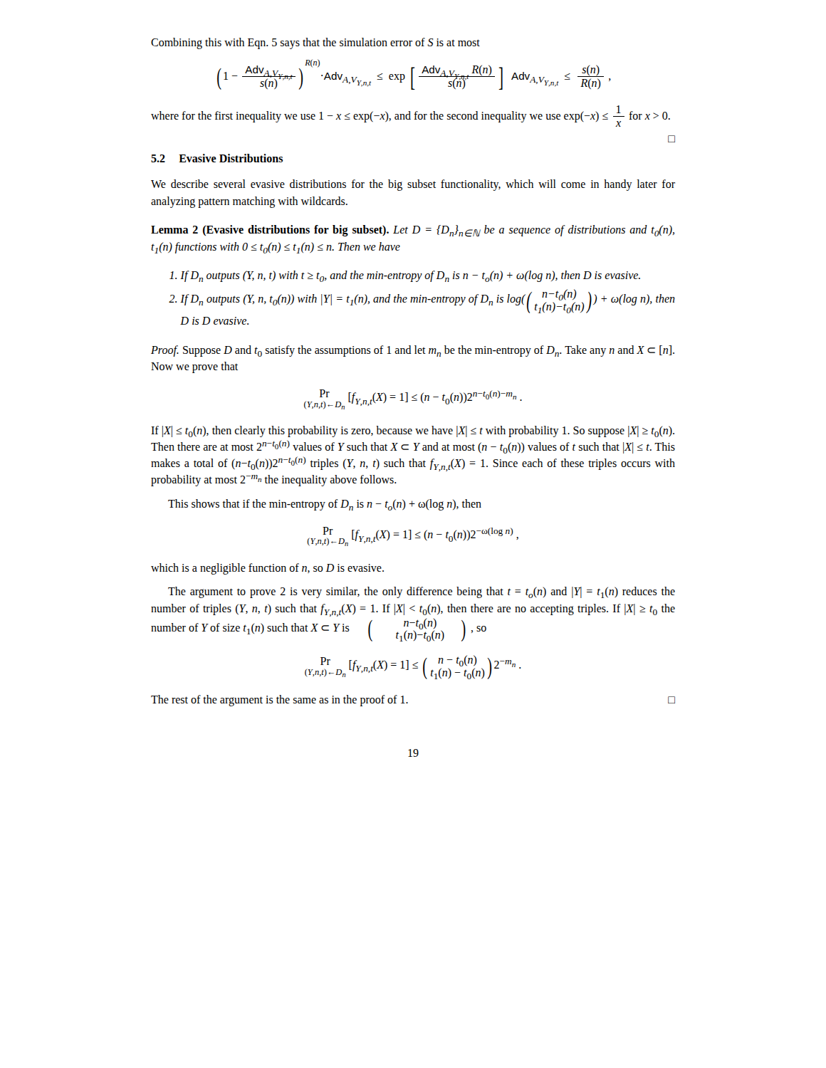Combining this with Eqn. 5 says that the simulation error of S is at most
(1 − AdvA,VY,n,t s(n))R(n)·AdvA,VY,n,t ≤ exp [AdvA,VY,n,t R(n) s(n)] AdvA,VY,n,t ≤ s(n) R(n) ,
where for the first inequality we use 1 − x ≤ exp(−x), and for the second inequality we use exp(−x) ≤ 1 x for x > 0. □
5.2 Evasive Distributions
We describe several evasive distributions for the big subset functionality, which will come in handy later for analyzing pattern matching with wildcards.
Lemma 2 (Evasive distributions for big subset). Let D = {Dn}n∈ℕ be a sequence of distributions and t0(n), t1(n) functions with 0 ≤ t0(n) ≤ t1(n) ≤ n. Then we have
If Dn outputs (Y, n, t) with t ≥ t0, and the min-entropy of Dn is n − to(n) + ω(log n), then D is evasive.
If Dn outputs (Y, n, t0(n)) with |Y| = t1(n), and the min-entropy of Dn is log((n−t0(n) t1(n)−t0(n))) + ω(log n), then D is D evasive.
Proof. Suppose D and t0 satisfy the assumptions of 1 and let mn be the min-entropy of Dn. Take any n and X ⊂ [n]. Now we prove that
Pr (Y,n,t)←Dn [fY,n,t(X) = 1] ≤ (n − t0(n))2n−t0(n)−mn .
If |X| ≤ t0(n), then clearly this probability is zero, because we have |X| ≤ t with probability 1. So suppose |X| ≥ t0(n). Then there are at most 2n−t0(n) values of Y such that X ⊂ Y and at most (n − t0(n)) values of t such that |X| ≤ t. This makes a total of (n−t0(n))2n−t0(n) triples (Y, n, t) such that fY,n,t(X) = 1. Since each of these triples occurs with probability at most 2−mn the inequality above follows.
This shows that if the min-entropy of Dn is n − to(n) + ω(log n), then
Pr (Y,n,t)←Dn [fY,n,t(X) = 1] ≤ (n − t0(n))2−ω(log n) ,
which is a negligible function of n, so D is evasive.
The argument to prove 2 is very similar, the only difference being that t = to(n) and |Y| = t1(n) reduces the number of triples (Y, n, t) such that fY,n,t(X) = 1. If |X| < t0(n), then there are no accepting triples. If |X| ≥ t0 the number of Y of size t1(n) such that X ⊂ Y is (n−t0(n) t1(n)−t0(n)), so
Pr (Y,n,t)←Dn [fY,n,t(X) = 1] ≤ (n − t0(n) t1(n) − t0(n)) 2−mn .
The rest of the argument is the same as in the proof of 1. □
19